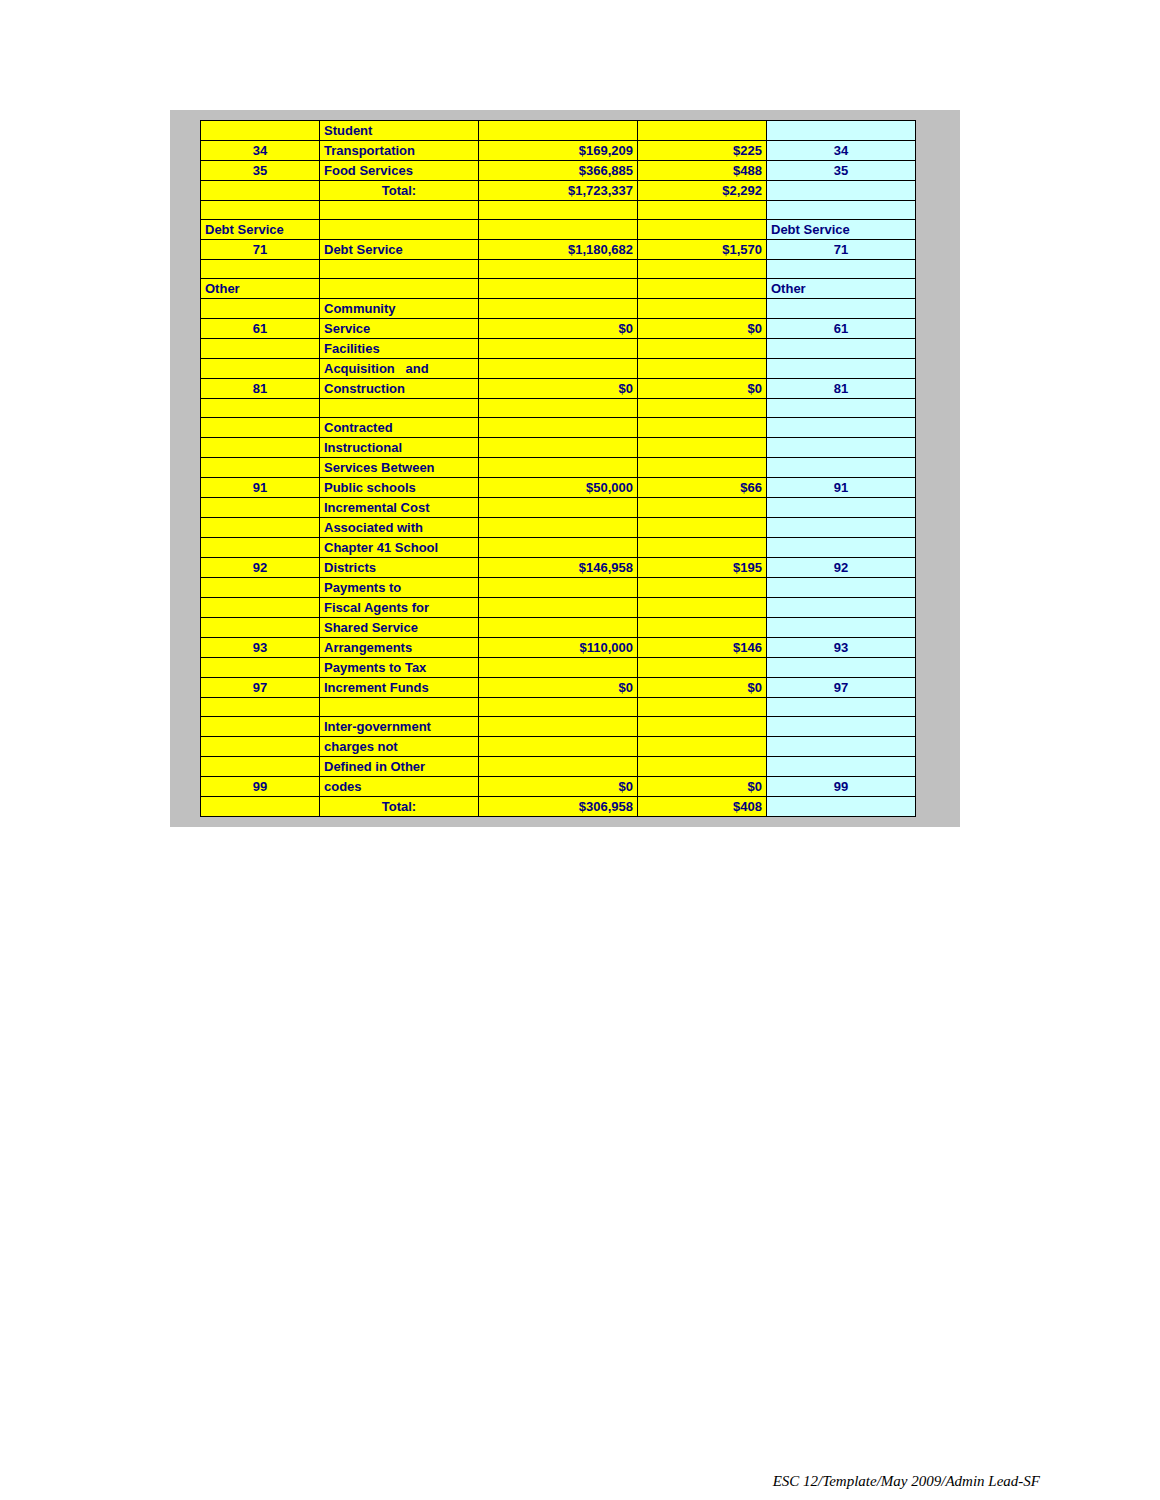| | Student | | | |
| 34 | Transportation | $169,209 | $225 | 34 |
| 35 | Food Services | $366,885 | $488 | 35 |
| | Total: | $1,723,337 | $2,292 | |
| Debt Service | | | | Debt Service |
| 71 | Debt Service | $1,180,682 | $1,570 | 71 |
| Other | | | | Other |
| | Community | | | |
| 61 | Service | $0 | $0 | 61 |
| | Facilities | | | |
| | Acquisition and | | | |
| 81 | Construction | $0 | $0 | 81 |
| | Contracted | | | |
| | Instructional | | | |
| | Services Between | | | |
| 91 | Public schools | $50,000 | $66 | 91 |
| | Incremental Cost | | | |
| | Associated with | | | |
| | Chapter 41 School | | | |
| 92 | Districts | $146,958 | $195 | 92 |
| | Payments to | | | |
| | Fiscal Agents for | | | |
| | Shared Service | | | |
| 93 | Arrangements | $110,000 | $146 | 93 |
| | Payments to Tax | | | |
| 97 | Increment Funds | $0 | $0 | 97 |
| | Inter-government | | | |
| | charges not | | | |
| | Defined in Other | | | |
| 99 | codes | $0 | $0 | 99 |
| | Total: | $306,958 | $408 | |
ESC 12/Template/May 2009/Admin Lead-SF